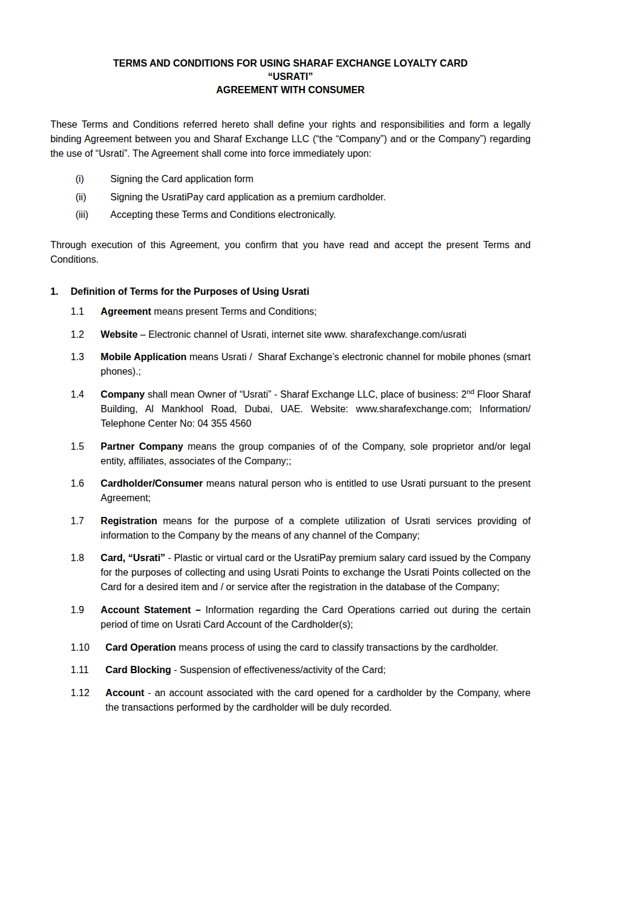TERMS AND CONDITIONS FOR USING SHARAF EXCHANGE LOYALTY CARD “USRATI” AGREEMENT WITH CONSUMER
These Terms and Conditions referred hereto shall define your rights and responsibilities and form a legally binding Agreement between you and Sharaf Exchange LLC (“the “Company”) and or the Company”) regarding the use of “Usrati”. The Agreement shall come into force immediately upon:
(i) Signing the Card application form
(ii) Signing the UsratiPay card application as a premium cardholder.
(iii) Accepting these Terms and Conditions electronically.
Through execution of this Agreement, you confirm that you have read and accept the present Terms and Conditions.
1.
Definition of Terms for the Purposes of Using Usrati
1.1 Agreement means present Terms and Conditions;
1.2 Website – Electronic channel of Usrati, internet site www. sharafexchange.com/usrati
1.3 Mobile Application means Usrati / Sharaf Exchange’s electronic channel for mobile phones (smart phones).;
1.4 Company shall mean Owner of “Usrati” - Sharaf Exchange LLC, place of business: 2nd Floor Sharaf Building, Al Mankhool Road, Dubai, UAE. Website: www.sharafexchange.com; Information/ Telephone Center No: 04 355 4560
1.5 Partner Company means the group companies of of the Company, sole proprietor and/or legal entity, affiliates, associates of the Company;;
1.6 Cardholder/Consumer means natural person who is entitled to use Usrati pursuant to the present Agreement;
1.7 Registration means for the purpose of a complete utilization of Usrati services providing of information to the Company by the means of any channel of the Company;
1.8 Card, “Usrati” - Plastic or virtual card or the UsratiPay premium salary card issued by the Company for the purposes of collecting and using Usrati Points to exchange the Usrati Points collected on the Card for a desired item and / or service after the registration in the database of the Company;
1.9 Account Statement – Information regarding the Card Operations carried out during the certain period of time on Usrati Card Account of the Cardholder(s);
1.10 Card Operation means process of using the card to classify transactions by the cardholder.
1.11 Card Blocking - Suspension of effectiveness/activity of the Card;
1.12 Account - an account associated with the card opened for a cardholder by the Company, where the transactions performed by the cardholder will be duly recorded.